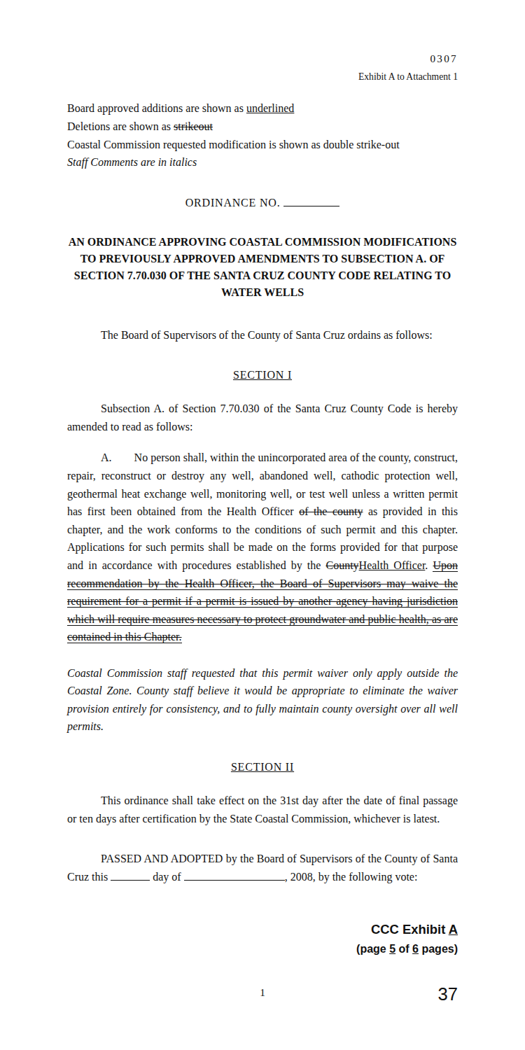0307
Exhibit A to Attachment 1
Board approved additions are shown as underlined
Deletions are shown as strikeout
Coastal Commission requested modification is shown as double strike-out
Staff Comments are in italics
ORDINANCE NO.
An Ordinance Approving Coastal Commission Modifications to Previously Approved Amendments to Subsection A. of Section 7.70.030 of the Santa Cruz County Code Relating to Water Wells
The Board of Supervisors of the County of Santa Cruz ordains as follows:
SECTION I
Subsection A. of Section 7.70.030 of the Santa Cruz County Code is hereby amended to read as follows:
A. No person shall, within the unincorporated area of the county, construct, repair, reconstruct or destroy any well, abandoned well, cathodic protection well, geothermal heat exchange well, monitoring well, or test well unless a written permit has first been obtained from the Health Officer of the county as provided in this chapter, and the work conforms to the conditions of such permit and this chapter. Applications for such permits shall be made on the forms provided for that purpose and in accordance with procedures established by the CountyHealth Officer. Upon recommendation by the Health Officer, the Board of Supervisors may waive the requirement for a permit if a permit is issued by another agency having jurisdiction which will require measures necessary to protect groundwater and public health, as are contained in this Chapter.
Coastal Commission staff requested that this permit waiver only apply outside the Coastal Zone. County staff believe it would be appropriate to eliminate the waiver provision entirely for consistency, and to fully maintain county oversight over all well permits.
SECTION II
This ordinance shall take effect on the 31st day after the date of final passage or ten days after certification by the State Coastal Commission, whichever is latest.
PASSED AND ADOPTED by the Board of Supervisors of the County of Santa Cruz this day of , 2008, by the following vote:
CCC Exhibit A
(page 5 of 6 pages)
1
37